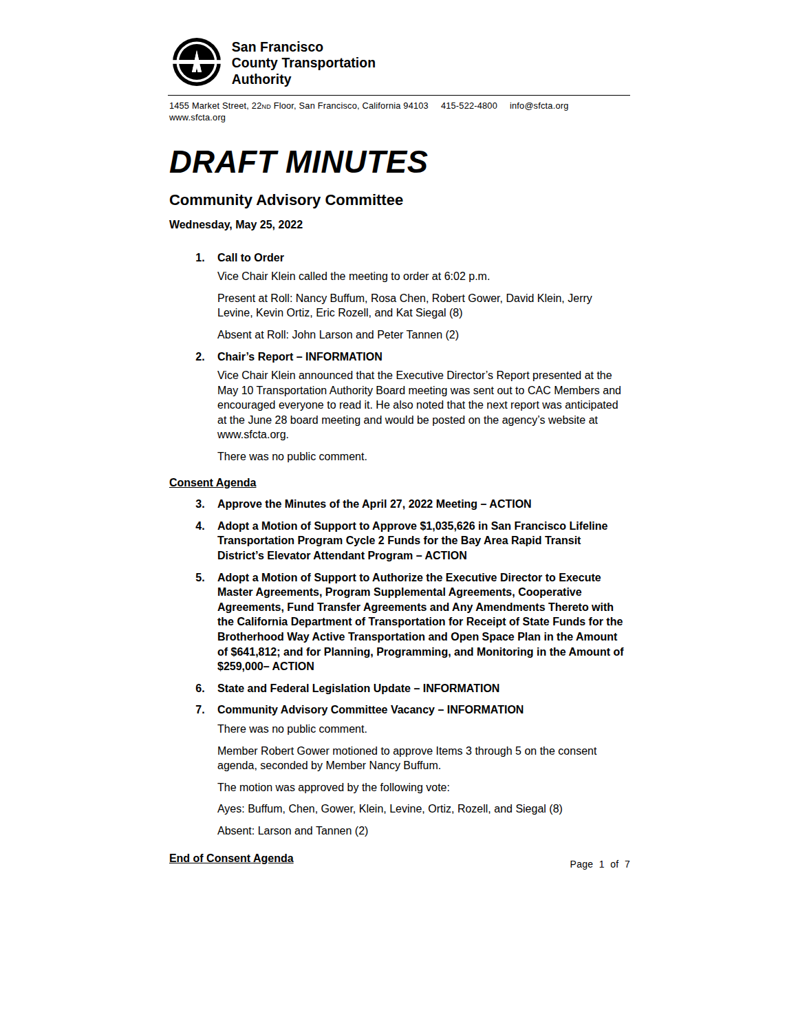San Francisco
County Transportation
Authority
1455 Market Street, 22nd Floor, San Francisco, California 94103 415-522-4800 info@sfcta.org www.sfcta.org
DRAFT MINUTES
Community Advisory Committee
Wednesday, May 25, 2022
Call to Order
Vice Chair Klein called the meeting to order at 6:02 p.m.
Present at Roll: Nancy Buffum, Rosa Chen, Robert Gower, David Klein, Jerry Levine, Kevin Ortiz, Eric Rozell, and Kat Siegal (8)
Absent at Roll: John Larson and Peter Tannen (2)
Chair’s Report – INFORMATION
Vice Chair Klein announced that the Executive Director’s Report presented at the May 10 Transportation Authority Board meeting was sent out to CAC Members and encouraged everyone to read it. He also noted that the next report was anticipated at the June 28 board meeting and would be posted on the agency’s website at www.sfcta.org.
There was no public comment.
Consent Agenda
Approve the Minutes of the April 27, 2022 Meeting – ACTION
Adopt a Motion of Support to Approve $1,035,626 in San Francisco Lifeline Transportation Program Cycle 2 Funds for the Bay Area Rapid Transit District’s Elevator Attendant Program – ACTION
Adopt a Motion of Support to Authorize the Executive Director to Execute Master Agreements, Program Supplemental Agreements, Cooperative Agreements, Fund Transfer Agreements and Any Amendments Thereto with the California Department of Transportation for Receipt of State Funds for the Brotherhood Way Active Transportation and Open Space Plan in the Amount of $641,812; and for Planning, Programming, and Monitoring in the Amount of $259,000– ACTION
State and Federal Legislation Update – INFORMATION
Community Advisory Committee Vacancy – INFORMATION
There was no public comment.
Member Robert Gower motioned to approve Items 3 through 5 on the consent agenda, seconded by Member Nancy Buffum.
The motion was approved by the following vote:
Ayes: Buffum, Chen, Gower, Klein, Levine, Ortiz, Rozell, and Siegal (8)
Absent: Larson and Tannen (2)
End of Consent Agenda
Page 1 of 7